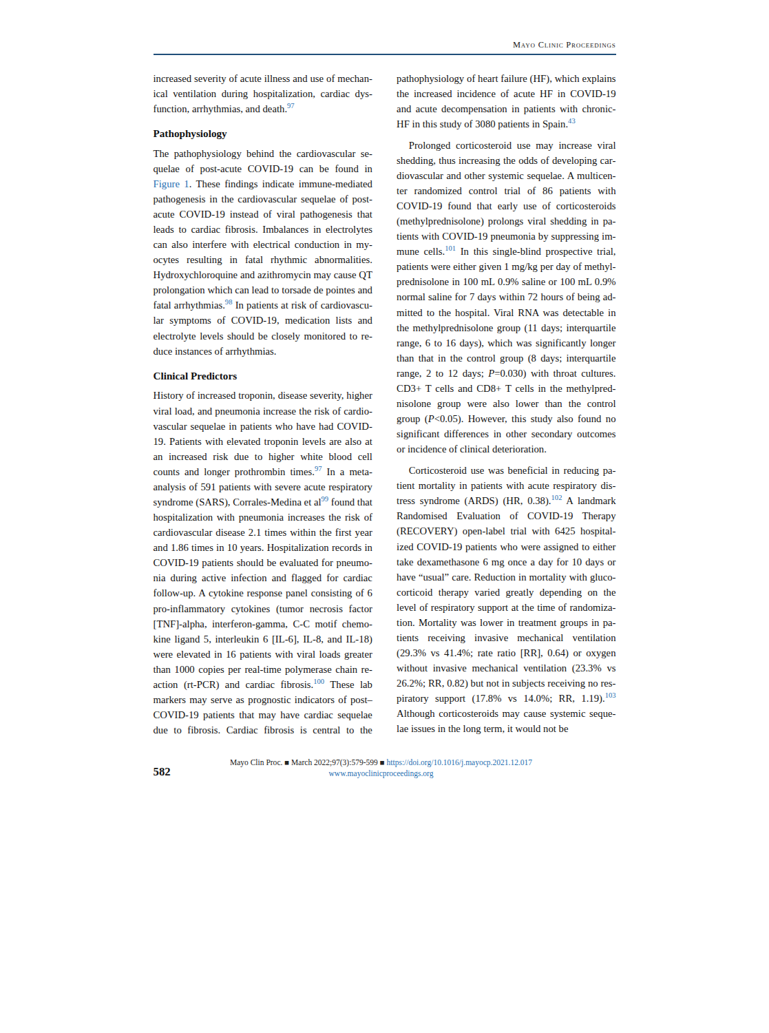Mayo Clinic Proceedings
increased severity of acute illness and use of mechanical ventilation during hospitalization, cardiac dysfunction, arrhythmias, and death.97
Pathophysiology
The pathophysiology behind the cardiovascular sequelae of post-acute COVID-19 can be found in Figure 1. These findings indicate immune-mediated pathogenesis in the cardiovascular sequelae of post-acute COVID-19 instead of viral pathogenesis that leads to cardiac fibrosis. Imbalances in electrolytes can also interfere with electrical conduction in myocytes resulting in fatal rhythmic abnormalities. Hydroxychloroquine and azithromycin may cause QT prolongation which can lead to torsade de pointes and fatal arrhythmias.98 In patients at risk of cardiovascular symptoms of COVID-19, medication lists and electrolyte levels should be closely monitored to reduce instances of arrhythmias.
Clinical Predictors
History of increased troponin, disease severity, higher viral load, and pneumonia increase the risk of cardiovascular sequelae in patients who have had COVID-19. Patients with elevated troponin levels are also at an increased risk due to higher white blood cell counts and longer prothrombin times.97 In a meta-analysis of 591 patients with severe acute respiratory syndrome (SARS), Corrales-Medina et al99 found that hospitalization with pneumonia increases the risk of cardiovascular disease 2.1 times within the first year and 1.86 times in 10 years. Hospitalization records in COVID-19 patients should be evaluated for pneumonia during active infection and flagged for cardiac follow-up. A cytokine response panel consisting of 6 pro-inflammatory cytokines (tumor necrosis factor [TNF]-alpha, interferon-gamma, C-C motif chemokine ligand 5, interleukin 6 [IL-6], IL-8, and IL-18) were elevated in 16 patients with viral loads greater than 1000 copies per real-time polymerase chain reaction (rt-PCR) and cardiac fibrosis.100 These lab markers may serve as prognostic indicators of post–COVID-19 patients that may have cardiac sequelae due to fibrosis. Cardiac fibrosis is central to the pathophysiology of heart failure (HF), which explains the increased incidence of acute HF in COVID-19 and acute decompensation in patients with chronic-HF in this study of 3080 patients in Spain.43
Prolonged corticosteroid use may increase viral shedding, thus increasing the odds of developing cardiovascular and other systemic sequelae. A multicenter randomized control trial of 86 patients with COVID-19 found that early use of corticosteroids (methylprednisolone) prolongs viral shedding in patients with COVID-19 pneumonia by suppressing immune cells.101 In this single-blind prospective trial, patients were either given 1 mg/kg per day of methylprednisolone in 100 mL 0.9% saline or 100 mL 0.9% normal saline for 7 days within 72 hours of being admitted to the hospital. Viral RNA was detectable in the methylprednisolone group (11 days; interquartile range, 6 to 16 days), which was significantly longer than that in the control group (8 days; interquartile range, 2 to 12 days; P=0.030) with throat cultures. CD3+ T cells and CD8+ T cells in the methylprednisolone group were also lower than the control group (P<0.05). However, this study also found no significant differences in other secondary outcomes or incidence of clinical deterioration.
Corticosteroid use was beneficial in reducing patient mortality in patients with acute respiratory distress syndrome (ARDS) (HR, 0.38).102 A landmark Randomised Evaluation of COVID-19 Therapy (RECOVERY) open-label trial with 6425 hospitalized COVID-19 patients who were assigned to either take dexamethasone 6 mg once a day for 10 days or have “usual” care. Reduction in mortality with glucocorticoid therapy varied greatly depending on the level of respiratory support at the time of randomization. Mortality was lower in treatment groups in patients receiving invasive mechanical ventilation (29.3% vs 41.4%; rate ratio [RR], 0.64) or oxygen without invasive mechanical ventilation (23.3% vs 26.2%; RR, 0.82) but not in subjects receiving no respiratory support (17.8% vs 14.0%; RR, 1.19).103 Although corticosteroids may cause systemic sequelae issues in the long term, it would not be
582
Mayo Clin Proc. ■ March 2022;97(3):579-599 ■ https://doi.org/10.1016/j.mayocp.2021.12.017
www.mayoclinicproceedings.org